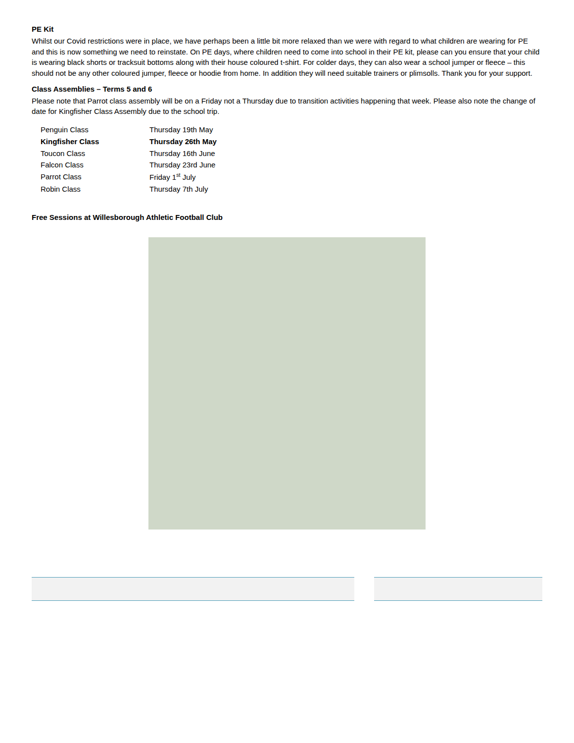PE Kit
Whilst our Covid restrictions were in place, we have perhaps been a little bit more relaxed than we were with regard to what children are wearing for PE and this is now something we need to reinstate. On PE days, where children need to come into school in their PE kit, please can you ensure that your child is wearing black shorts or tracksuit bottoms along with their house coloured t-shirt. For colder days, they can also wear a school jumper or fleece – this should not be any other coloured jumper, fleece or hoodie from home. In addition they will need suitable trainers or plimsolls. Thank you for your support.
Class Assemblies – Terms 5 and 6
Please note that Parrot class assembly will be on a Friday not a Thursday due to transition activities happening that week. Please also note the change of date for Kingfisher Class Assembly due to the school trip.
| Penguin Class | Thursday 19th May |
| Kingfisher Class | Thursday 26th May |
| Toucon Class | Thursday 16th June |
| Falcon Class | Thursday 23rd June |
| Parrot Class | Friday 1 st July |
| Robin Class | Thursday 7th July |
Free Sessions at Willesborough Athletic Football Club